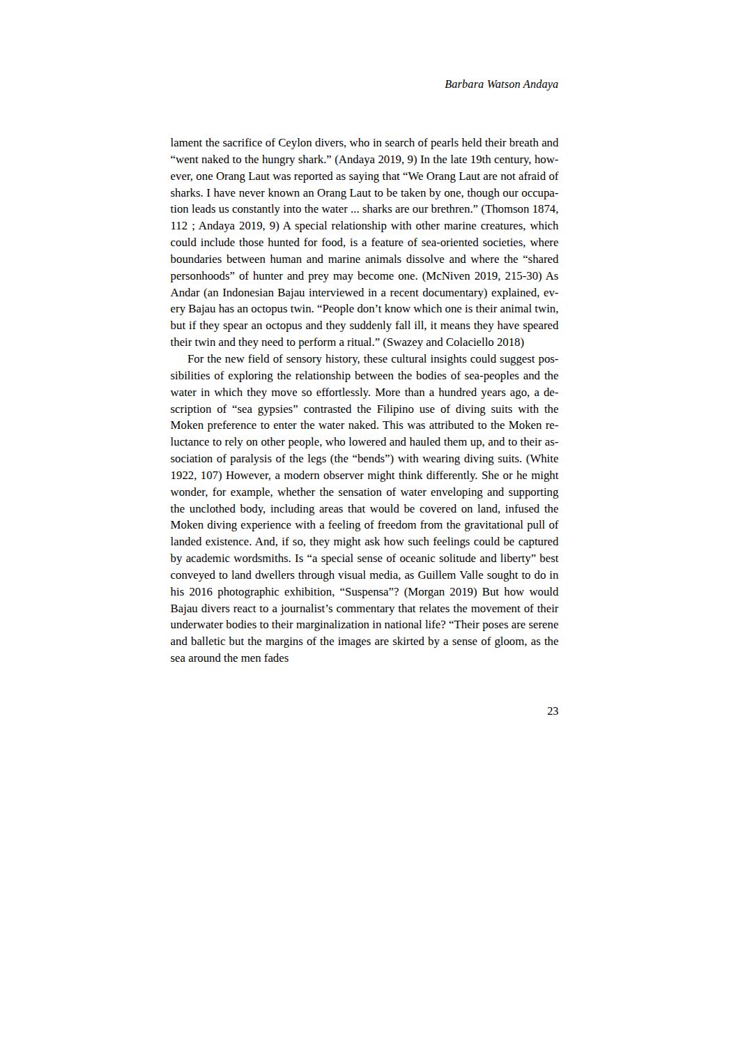Barbara Watson Andaya
lament the sacrifice of Ceylon divers, who in search of pearls held their breath and “went naked to the hungry shark.” (Andaya 2019, 9) In the late 19th century, however, one Orang Laut was reported as saying that “We Orang Laut are not afraid of sharks. I have never known an Orang Laut to be taken by one, though our occupation leads us constantly into the water ... sharks are our brethren.” (Thomson 1874, 112 ; Andaya 2019, 9) A special relationship with other marine creatures, which could include those hunted for food, is a feature of sea-oriented societies, where boundaries between human and marine animals dissolve and where the “shared personhoods” of hunter and prey may become one. (McNiven 2019, 215-30) As Andar (an Indonesian Bajau interviewed in a recent documentary) explained, every Bajau has an octopus twin. “People don’t know which one is their animal twin, but if they spear an octopus and they suddenly fall ill, it means they have speared their twin and they need to perform a ritual.” (Swazey and Colaciello 2018)
For the new field of sensory history, these cultural insights could suggest possibilities of exploring the relationship between the bodies of sea-peoples and the water in which they move so effortlessly. More than a hundred years ago, a description of “sea gypsies” contrasted the Filipino use of diving suits with the Moken preference to enter the water naked. This was attributed to the Moken reluctance to rely on other people, who lowered and hauled them up, and to their association of paralysis of the legs (the “bends”) with wearing diving suits. (White 1922, 107) However, a modern observer might think differently. She or he might wonder, for example, whether the sensation of water enveloping and supporting the unclothed body, including areas that would be covered on land, infused the Moken diving experience with a feeling of freedom from the gravitational pull of landed existence. And, if so, they might ask how such feelings could be captured by academic wordsmiths. Is “a special sense of oceanic solitude and liberty” best conveyed to land dwellers through visual media, as Guillem Valle sought to do in his 2016 photographic exhibition, “Suspensa”? (Morgan 2019) But how would Bajau divers react to a journalist’s commentary that relates the movement of their underwater bodies to their marginalization in national life? “Their poses are serene and balletic but the margins of the images are skirted by a sense of gloom, as the sea around the men fades
23